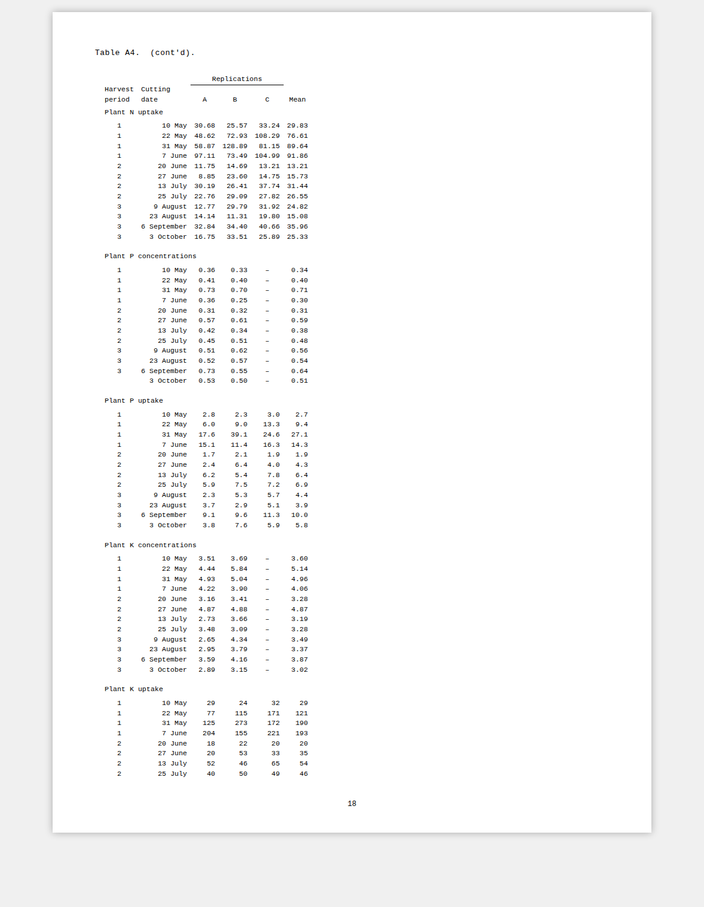Table A4. (cont'd).
| | | Replications | |
| --- | --- | --- | --- |
| Harvest period | Cutting date | A | B | C | Mean |
| Plant N uptake |
| 1 | 10 May | 30.68 | 25.57 | 33.24 | 29.83 |
| 1 | 22 May | 48.62 | 72.93 | 108.29 | 76.61 |
| 1 | 31 May | 58.87 | 128.89 | 81.15 | 89.64 |
| 1 | 7 June | 97.11 | 73.49 | 104.99 | 91.86 |
| 2 | 20 June | 11.75 | 14.69 | 13.21 | 13.21 |
| 2 | 27 June | 8.85 | 23.60 | 14.75 | 15.73 |
| 2 | 13 July | 30.19 | 26.41 | 37.74 | 31.44 |
| 2 | 25 July | 22.76 | 29.09 | 27.82 | 26.55 |
| 3 | 9 August | 12.77 | 29.79 | 31.92 | 24.82 |
| 3 | 23 August | 14.14 | 11.31 | 19.80 | 15.08 |
| 3 | 6 September | 32.84 | 34.40 | 40.66 | 35.96 |
| 3 | 3 October | 16.75 | 33.51 | 25.89 | 25.33 |
| Plant P concentrations |
| 1 | 10 May | 0.36 | 0.33 | – | 0.34 |
| 1 | 22 May | 0.41 | 0.40 | – | 0.40 |
| 1 | 31 May | 0.73 | 0.70 | – | 0.71 |
| 1 | 7 June | 0.36 | 0.25 | – | 0.30 |
| 2 | 20 June | 0.31 | 0.32 | – | 0.31 |
| 2 | 27 June | 0.57 | 0.61 | – | 0.59 |
| 2 | 13 July | 0.42 | 0.34 | – | 0.38 |
| 2 | 25 July | 0.45 | 0.51 | – | 0.48 |
| 3 | 9 August | 0.51 | 0.62 | – | 0.56 |
| 3 | 23 August | 0.52 | 0.57 | – | 0.54 |
| 3 | 6 September | 0.73 | 0.55 | – | 0.64 |
| | 3 October | 0.53 | 0.50 | – | 0.51 |
| Plant P uptake |
| 1 | 10 May | 2.8 | 2.3 | 3.0 | 2.7 |
| 1 | 22 May | 6.0 | 9.0 | 13.3 | 9.4 |
| 1 | 31 May | 17.6 | 39.1 | 24.6 | 27.1 |
| 1 | 7 June | 15.1 | 11.4 | 16.3 | 14.3 |
| 2 | 20 June | 1.7 | 2.1 | 1.9 | 1.9 |
| 2 | 27 June | 2.4 | 6.4 | 4.0 | 4.3 |
| 2 | 13 July | 6.2 | 5.4 | 7.8 | 6.4 |
| 2 | 25 July | 5.9 | 7.5 | 7.2 | 6.9 |
| 3 | 9 August | 2.3 | 5.3 | 5.7 | 4.4 |
| 3 | 23 August | 3.7 | 2.9 | 5.1 | 3.9 |
| 3 | 6 September | 9.1 | 9.6 | 11.3 | 10.0 |
| 3 | 3 October | 3.8 | 7.6 | 5.9 | 5.8 |
| Plant K concentrations |
| 1 | 10 May | 3.51 | 3.69 | – | 3.60 |
| 1 | 22 May | 4.44 | 5.84 | – | 5.14 |
| 1 | 31 May | 4.93 | 5.04 | – | 4.96 |
| 1 | 7 June | 4.22 | 3.90 | – | 4.06 |
| 2 | 20 June | 3.16 | 3.41 | – | 3.28 |
| 2 | 27 June | 4.87 | 4.88 | – | 4.87 |
| 2 | 13 July | 2.73 | 3.66 | – | 3.19 |
| 2 | 25 July | 3.48 | 3.09 | – | 3.28 |
| 3 | 9 August | 2.65 | 4.34 | – | 3.49 |
| 3 | 23 August | 2.95 | 3.79 | – | 3.37 |
| 3 | 6 September | 3.59 | 4.16 | – | 3.87 |
| 3 | 3 October | 2.89 | 3.15 | – | 3.02 |
| Plant K uptake |
| 1 | 10 May | 29 | 24 | 32 | 29 |
| 1 | 22 May | 77 | 115 | 171 | 121 |
| 1 | 31 May | 125 | 273 | 172 | 190 |
| 1 | 7 June | 204 | 155 | 221 | 193 |
| 2 | 20 June | 18 | 22 | 20 | 20 |
| 2 | 27 June | 20 | 53 | 33 | 35 |
| 2 | 13 July | 52 | 46 | 65 | 54 |
| 2 | 25 July | 40 | 50 | 49 | 46 |
18